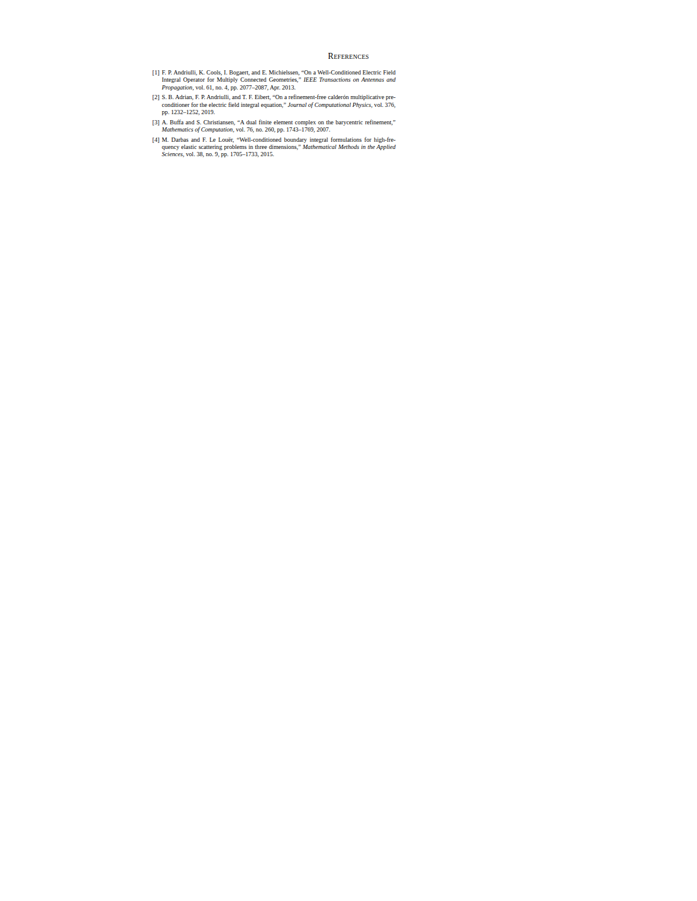References
[1] F. P. Andriulli, K. Cools, I. Bogaert, and E. Michielssen, “On a Well-Conditioned Electric Field Integral Operator for Multiply Connected Geometries,” IEEE Transactions on Antennas and Propagation, vol. 61, no. 4, pp. 2077–2087, Apr. 2013.
[2] S. B. Adrian, F. P. Andriulli, and T. F. Eibert, “On a refinement-free calderón multiplicative preconditioner for the electric field integral equation,” Journal of Computational Physics, vol. 376, pp. 1232–1252, 2019.
[3] A. Buffa and S. Christiansen, “A dual finite element complex on the barycentric refinement,” Mathematics of Computation, vol. 76, no. 260, pp. 1743–1769, 2007.
[4] M. Darbas and F. Le Louër, “Well-conditioned boundary integral formulations for high-frequency elastic scattering problems in three dimensions,” Mathematical Methods in the Applied Sciences, vol. 38, no. 9, pp. 1705–1733, 2015.